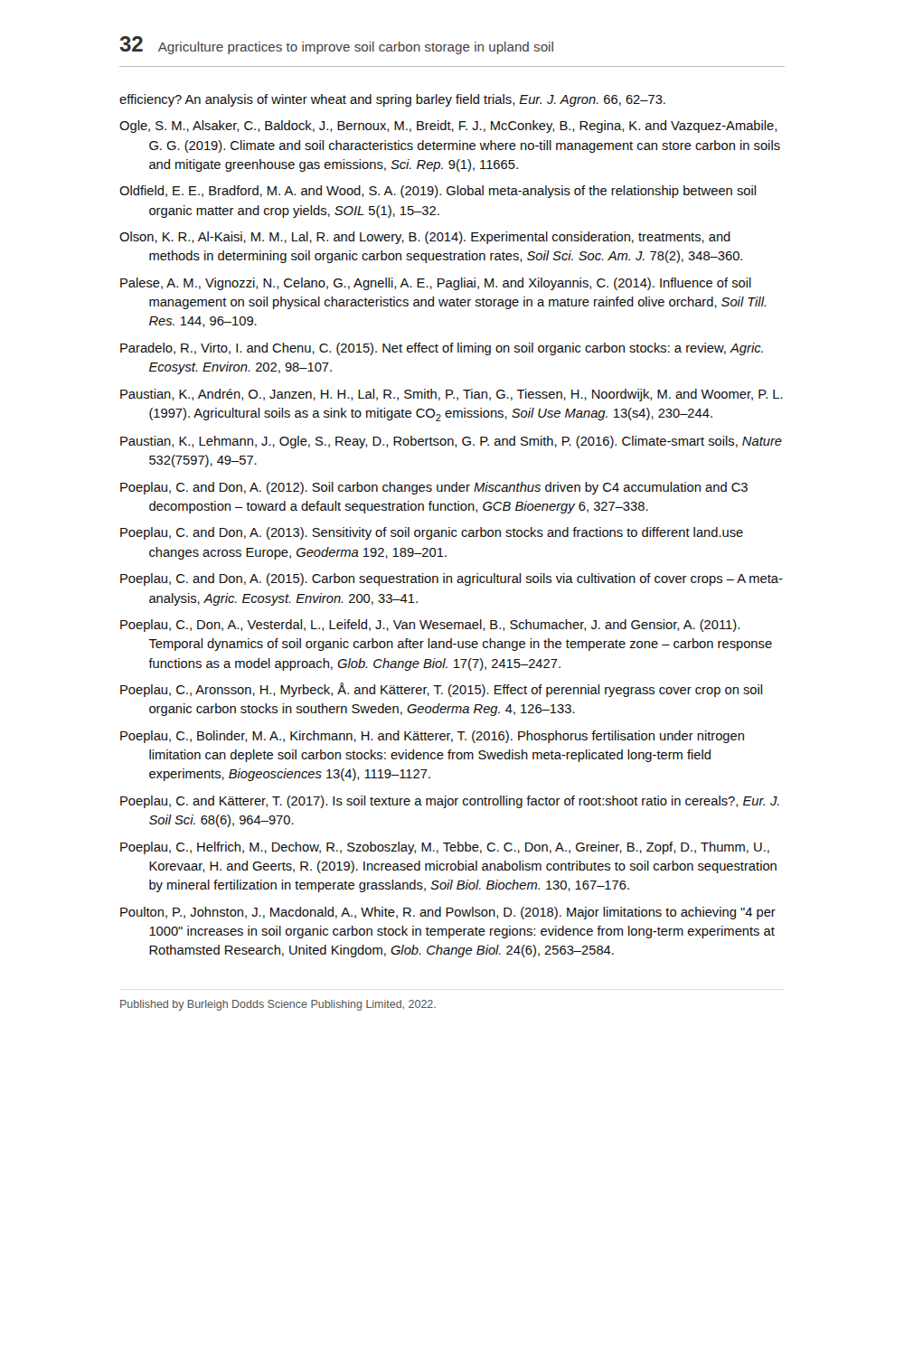32 Agriculture practices to improve soil carbon storage in upland soil
efficiency? An analysis of winter wheat and spring barley field trials, Eur. J. Agron. 66, 62–73.
Ogle, S. M., Alsaker, C., Baldock, J., Bernoux, M., Breidt, F. J., McConkey, B., Regina, K. and Vazquez-Amabile, G. G. (2019). Climate and soil characteristics determine where no-till management can store carbon in soils and mitigate greenhouse gas emissions, Sci. Rep. 9(1), 11665.
Oldfield, E. E., Bradford, M. A. and Wood, S. A. (2019). Global meta-analysis of the relationship between soil organic matter and crop yields, SOIL 5(1), 15–32.
Olson, K. R., Al-Kaisi, M. M., Lal, R. and Lowery, B. (2014). Experimental consideration, treatments, and methods in determining soil organic carbon sequestration rates, Soil Sci. Soc. Am. J. 78(2), 348–360.
Palese, A. M., Vignozzi, N., Celano, G., Agnelli, A. E., Pagliai, M. and Xiloyannis, C. (2014). Influence of soil management on soil physical characteristics and water storage in a mature rainfed olive orchard, Soil Till. Res. 144, 96–109.
Paradelo, R., Virto, I. and Chenu, C. (2015). Net effect of liming on soil organic carbon stocks: a review, Agric. Ecosyst. Environ. 202, 98–107.
Paustian, K., Andrén, O., Janzen, H. H., Lal, R., Smith, P., Tian, G., Tiessen, H., Noordwijk, M. and Woomer, P. L. (1997). Agricultural soils as a sink to mitigate CO2 emissions, Soil Use Manag. 13(s4), 230–244.
Paustian, K., Lehmann, J., Ogle, S., Reay, D., Robertson, G. P. and Smith, P. (2016). Climate-smart soils, Nature 532(7597), 49–57.
Poeplau, C. and Don, A. (2012). Soil carbon changes under Miscanthus driven by C4 accumulation and C3 decompostion – toward a default sequestration function, GCB Bioenergy 6, 327–338.
Poeplau, C. and Don, A. (2013). Sensitivity of soil organic carbon stocks and fractions to different land.use changes across Europe, Geoderma 192, 189–201.
Poeplau, C. and Don, A. (2015). Carbon sequestration in agricultural soils via cultivation of cover crops – A meta-analysis, Agric. Ecosyst. Environ. 200, 33–41.
Poeplau, C., Don, A., Vesterdal, L., Leifeld, J., Van Wesemael, B., Schumacher, J. and Gensior, A. (2011). Temporal dynamics of soil organic carbon after land-use change in the temperate zone – carbon response functions as a model approach, Glob. Change Biol. 17(7), 2415–2427.
Poeplau, C., Aronsson, H., Myrbeck, Å. and Kätterer, T. (2015). Effect of perennial ryegrass cover crop on soil organic carbon stocks in southern Sweden, Geoderma Reg. 4, 126–133.
Poeplau, C., Bolinder, M. A., Kirchmann, H. and Kätterer, T. (2016). Phosphorus fertilisation under nitrogen limitation can deplete soil carbon stocks: evidence from Swedish meta-replicated long-term field experiments, Biogeosciences 13(4), 1119–1127.
Poeplau, C. and Kätterer, T. (2017). Is soil texture a major controlling factor of root:shoot ratio in cereals?, Eur. J. Soil Sci. 68(6), 964–970.
Poeplau, C., Helfrich, M., Dechow, R., Szoboszlay, M., Tebbe, C. C., Don, A., Greiner, B., Zopf, D., Thumm, U., Korevaar, H. and Geerts, R. (2019). Increased microbial anabolism contributes to soil carbon sequestration by mineral fertilization in temperate grasslands, Soil Biol. Biochem. 130, 167–176.
Poulton, P., Johnston, J., Macdonald, A., White, R. and Powlson, D. (2018). Major limitations to achieving "4 per 1000" increases in soil organic carbon stock in temperate regions: evidence from long-term experiments at Rothamsted Research, United Kingdom, Glob. Change Biol. 24(6), 2563–2584.
Published by Burleigh Dodds Science Publishing Limited, 2022.